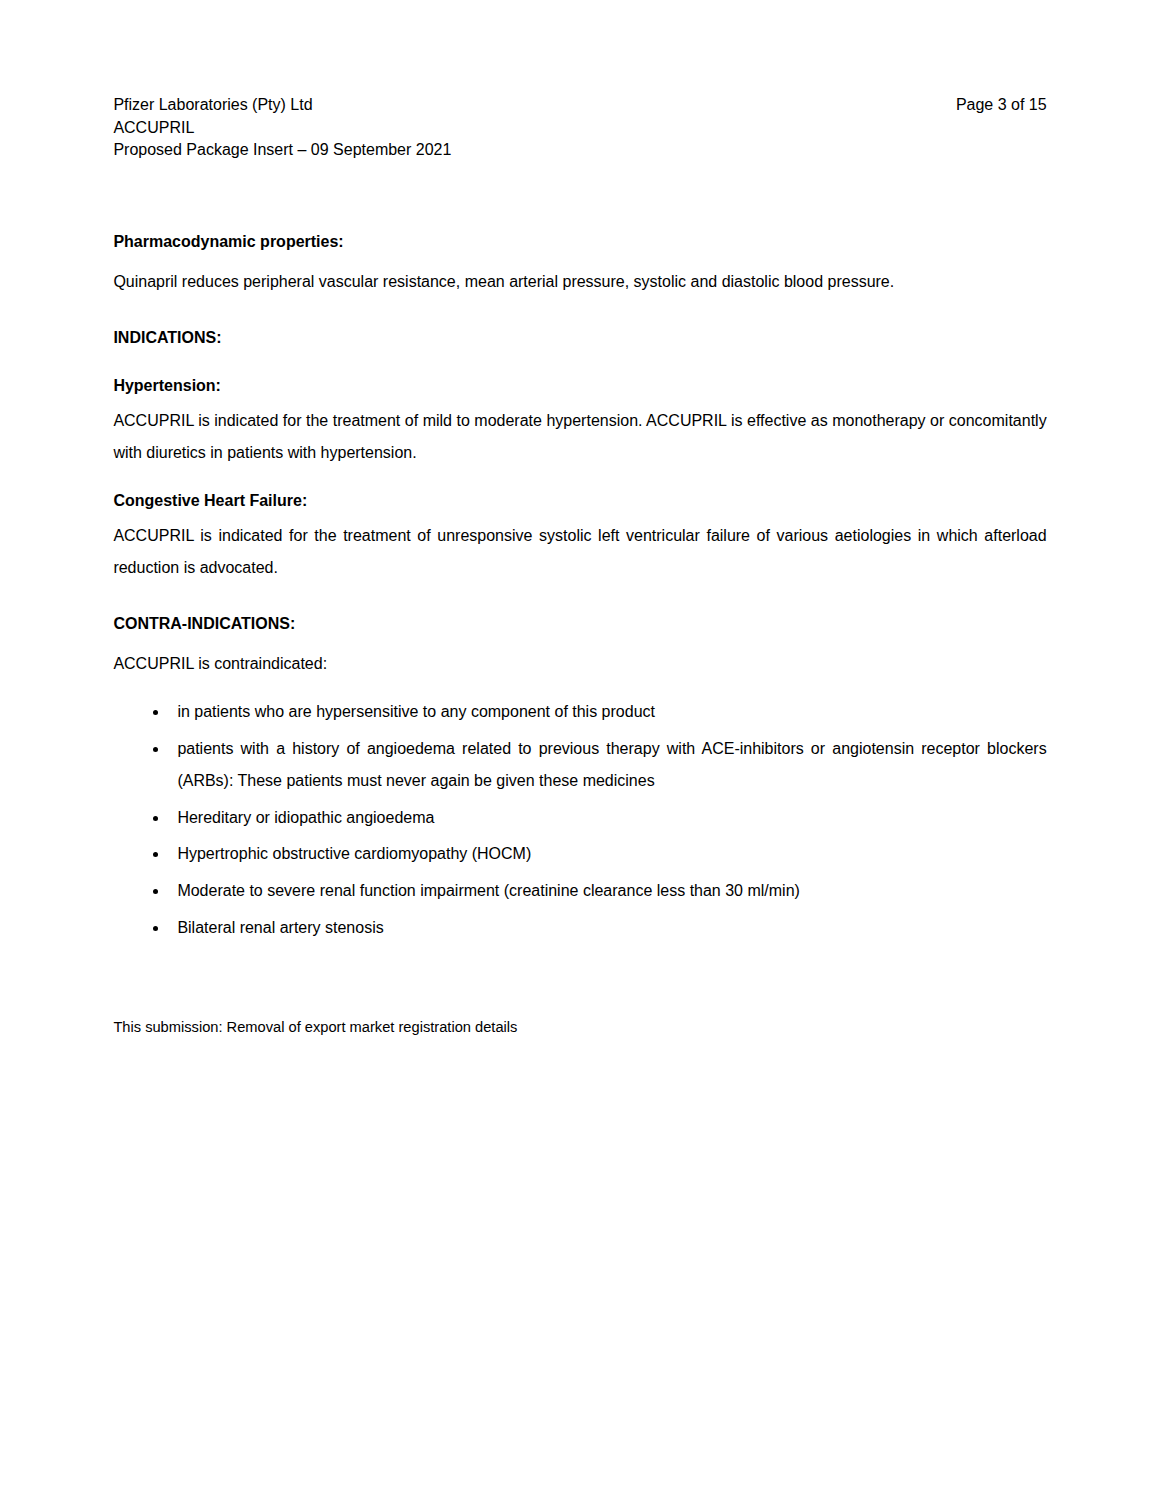Page 3 of 15 Pfizer Laboratories (Pty) Ltd
ACCUPRIL
Proposed Package Insert – 09 September 2021
Pharmacodynamic properties:
Quinapril reduces peripheral vascular resistance, mean arterial pressure, systolic and diastolic blood pressure.
INDICATIONS:
Hypertension:
ACCUPRIL is indicated for the treatment of mild to moderate hypertension. ACCUPRIL is effective as monotherapy or concomitantly with diuretics in patients with hypertension.
Congestive Heart Failure:
ACCUPRIL is indicated for the treatment of unresponsive systolic left ventricular failure of various aetiologies in which afterload reduction is advocated.
CONTRA-INDICATIONS:
ACCUPRIL is contraindicated:
in patients who are hypersensitive to any component of this product
patients with a history of angioedema related to previous therapy with ACE-inhibitors or angiotensin receptor blockers (ARBs): These patients must never again be given these medicines
Hereditary or idiopathic angioedema
Hypertrophic obstructive cardiomyopathy (HOCM)
Moderate to severe renal function impairment (creatinine clearance less than 30 ml/min)
Bilateral renal artery stenosis
This submission: Removal of export market registration details